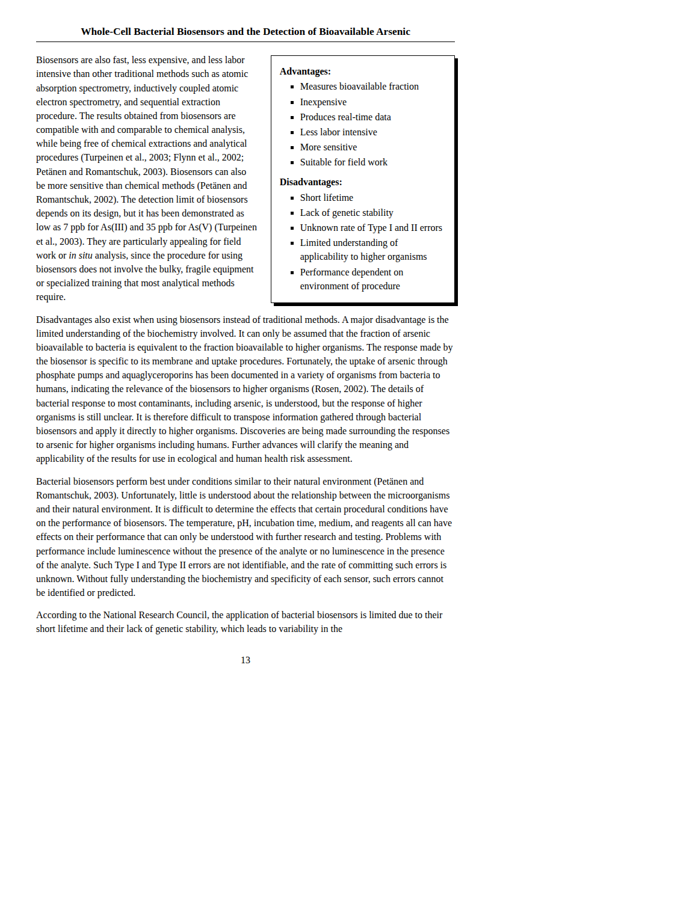Whole-Cell Bacterial Biosensors and the Detection of Bioavailable Arsenic
Advantages:
Measures bioavailable fraction
Inexpensive
Produces real-time data
Less labor intensive
More sensitive
Suitable for field work
Disadvantages:
Short lifetime
Lack of genetic stability
Unknown rate of Type I and II errors
Limited understanding of applicability to higher organisms
Performance dependent on environment of procedure
Biosensors are also fast, less expensive, and less labor intensive than other traditional methods such as atomic absorption spectrometry, inductively coupled atomic electron spectrometry, and sequential extraction procedure. The results obtained from biosensors are compatible with and comparable to chemical analysis, while being free of chemical extractions and analytical procedures (Turpeinen et al., 2003; Flynn et al., 2002; Petänen and Romantschuk, 2003). Biosensors can also be more sensitive than chemical methods (Petänen and Romantschuk, 2002). The detection limit of biosensors depends on its design, but it has been demonstrated as low as 7 ppb for As(III) and 35 ppb for As(V) (Turpeinen et al., 2003). They are particularly appealing for field work or in situ analysis, since the procedure for using biosensors does not involve the bulky, fragile equipment or specialized training that most analytical methods require.
Disadvantages also exist when using biosensors instead of traditional methods. A major disadvantage is the limited understanding of the biochemistry involved. It can only be assumed that the fraction of arsenic bioavailable to bacteria is equivalent to the fraction bioavailable to higher organisms. The response made by the biosensor is specific to its membrane and uptake procedures. Fortunately, the uptake of arsenic through phosphate pumps and aquaglyceroporins has been documented in a variety of organisms from bacteria to humans, indicating the relevance of the biosensors to higher organisms (Rosen, 2002). The details of bacterial response to most contaminants, including arsenic, is understood, but the response of higher organisms is still unclear. It is therefore difficult to transpose information gathered through bacterial biosensors and apply it directly to higher organisms. Discoveries are being made surrounding the responses to arsenic for higher organisms including humans. Further advances will clarify the meaning and applicability of the results for use in ecological and human health risk assessment.
Bacterial biosensors perform best under conditions similar to their natural environment (Petänen and Romantschuk, 2003). Unfortunately, little is understood about the relationship between the microorganisms and their natural environment. It is difficult to determine the effects that certain procedural conditions have on the performance of biosensors. The temperature, pH, incubation time, medium, and reagents all can have effects on their performance that can only be understood with further research and testing. Problems with performance include luminescence without the presence of the analyte or no luminescence in the presence of the analyte. Such Type I and Type II errors are not identifiable, and the rate of committing such errors is unknown. Without fully understanding the biochemistry and specificity of each sensor, such errors cannot be identified or predicted.
According to the National Research Council, the application of bacterial biosensors is limited due to their short lifetime and their lack of genetic stability, which leads to variability in the
13